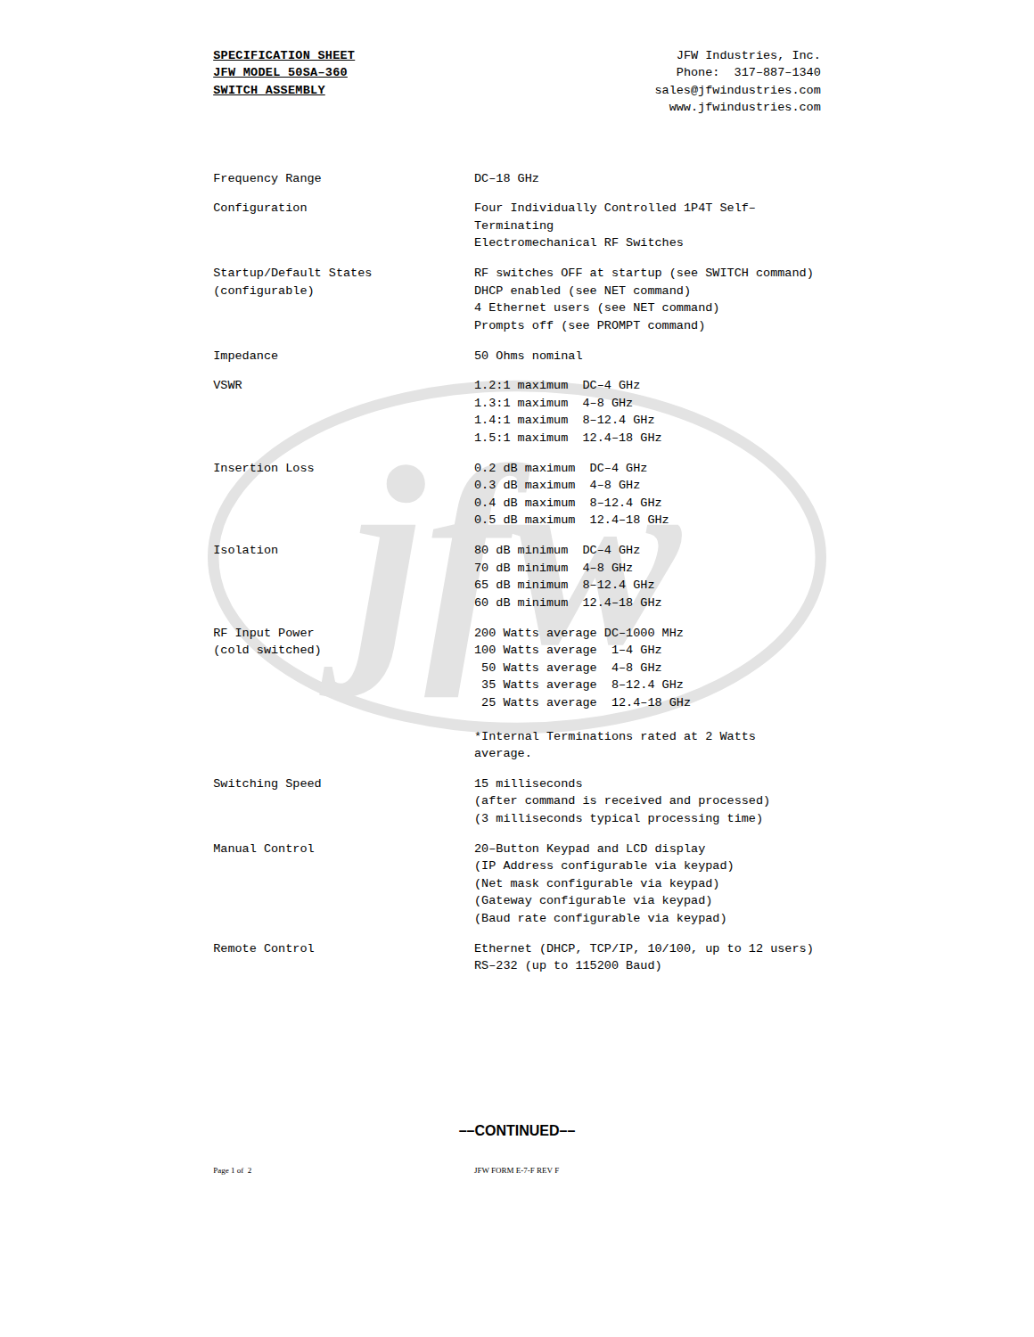jfw
SPECIFICATION SHEET
JFW MODEL 50SA–360
SWITCH ASSEMBLY
JFW Industries, Inc.
Phone: 317–887–1340
sales@jfwindustries.com
www.jfwindustries.com
| Frequency Range | DC–18 GHz |
| Configuration | Four Individually Controlled 1P4T Self–Terminating Electromechanical RF Switches |
| Startup/Default States (configurable) | RF switches OFF at startup (see SWITCH command) DHCP enabled (see NET command) 4 Ethernet users (see NET command) Prompts off (see PROMPT command) |
| Impedance | 50 Ohms nominal |
| VSWR | 1.2:1 maximum DC–4 GHz 1.3:1 maximum 4–8 GHz 1.4:1 maximum 8–12.4 GHz 1.5:1 maximum 12.4–18 GHz |
| Insertion Loss | 0.2 dB maximum DC–4 GHz 0.3 dB maximum 4–8 GHz 0.4 dB maximum 8–12.4 GHz 0.5 dB maximum 12.4–18 GHz |
| Isolation | 80 dB minimum DC–4 GHz 70 dB minimum 4–8 GHz 65 dB minimum 8–12.4 GHz 60 dB minimum 12.4–18 GHz |
| RF Input Power (cold switched) | 200 Watts average DC–1000 MHz 100 Watts average 1–4 GHz 50 Watts average 4–8 GHz 35 Watts average 8–12.4 GHz 25 Watts average 12.4–18 GHz *Internal Terminations rated at 2 Watts average. |
| Switching Speed | 15 milliseconds (after command is received and processed) (3 milliseconds typical processing time) |
| Manual Control | 20–Button Keypad and LCD display (IP Address configurable via keypad) (Net mask configurable via keypad) (Gateway configurable via keypad) (Baud rate configurable via keypad) |
| Remote Control | Ethernet (DHCP, TCP/IP, 10/100, up to 12 users) RS–232 (up to 115200 Baud) |
––CONTINUED––
Page 1 of 2
JFW FORM E-7-F REV F